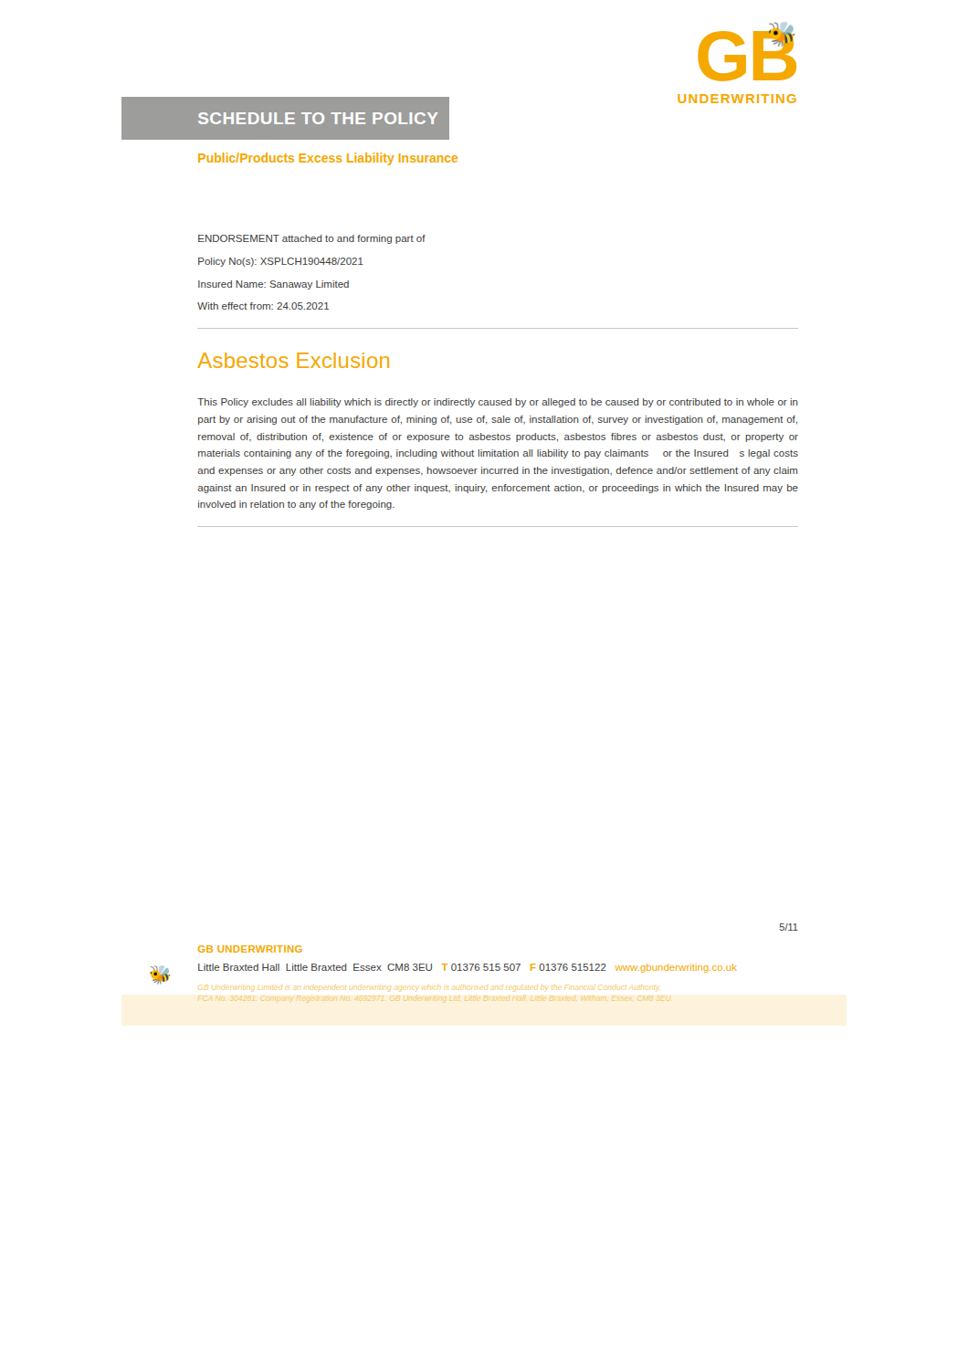🐝
GB
UNDERWRITING
Schedule to the Policy
Public/Products Excess Liability Insurance
ENDORSEMENT attached to and forming part of
Policy No(s): XSPLCH190448/2021
Insured Name: Sanaway Limited
With effect from: 24.05.2021
Asbestos Exclusion
This Policy excludes all liability which is directly or indirectly caused by or alleged to be caused by or contributed to in whole or in part by or arising out of the manufacture of, mining of, use of, sale of, installation of, survey or investigation of, management of, removal of, distribution of, existence of or exposure to asbestos products, asbestos fibres or asbestos dust, or property or materials containing any of the foregoing, including without limitation all liability to pay claimants or the Insured s legal costs and expenses or any other costs and expenses, howsoever incurred in the investigation, defence and/or settlement of any claim against an Insured or in respect of any other inquest, inquiry, enforcement action, or proceedings in which the Insured may be involved in relation to any of the foregoing.
5/11
🐝
GB UNDERWRITING
Little Braxted Hall Little Braxted Essex CM8 3EU T 01376 515 507 F 01376 515122 www.gbunderwriting.co.uk
GB Underwriting Limited is an independent underwriting agency which is authorised and regulated by the Financial Conduct Authority.
FCA No. 304281. Company Registration No. 4692971. GB Underwriting Ltd, Little Braxted Hall, Little Braxted, Witham, Essex, CM8 3EU.